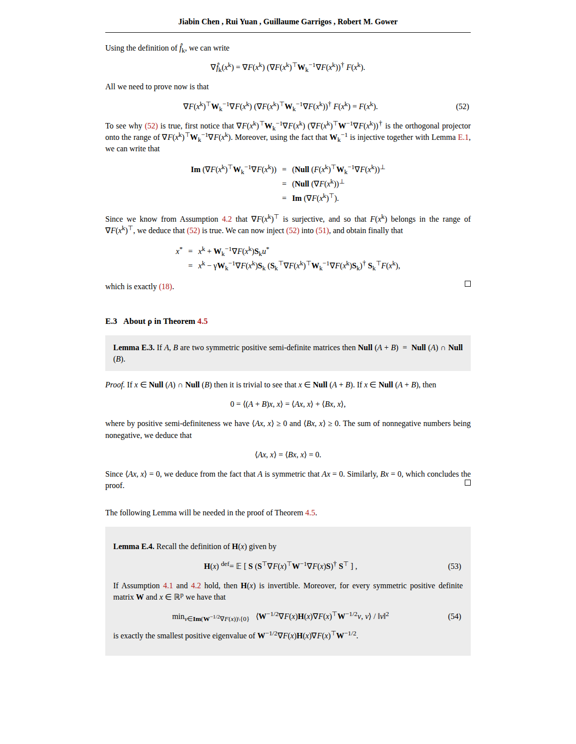Jiabin Chen , Rui Yuan , Guillaume Garrigos , Robert M. Gower
Using the definition of f̂k, we can write
∇f̂k(xk) = ∇F(xk) (∇F(xk)⊤Wk−1∇F(xk))† F(xk).
All we need to prove now is that
(52)
∇F(xk)⊤Wk−1∇F(xk) (∇F(xk)⊤Wk−1∇F(xk))† F(xk) = F(xk).
To see why (52) is true, first notice that ∇F(xk)⊤Wk−1∇F(xk) (∇F(xk)⊤W−1∇F(xk))† is the orthogonal projector onto the range of ∇F(xk)⊤Wk−1∇F(xk). Moreover, using the fact that Wk−1 is injective together with Lemma E.1, we can write that
| Im (∇ F ( x k ) ⊤ W k −1 ∇ F ( x k )) | = | ( Null ( F ( x k ) ⊤ W k −1 ∇ F ( x k )) ⊥ |
| | = | ( Null (∇ F ( x k )) ⊥ |
| | = | Im (∇ F ( x k ) ⊤ ). |
Since we know from Assumption 4.2 that ∇F(xk)⊤ is surjective, and so that F(xk) belongs in the range of ∇F(xk)⊤, we deduce that (52) is true. We can now inject (52) into (51), and obtain finally that
| x * | = | x k + W k −1 ∇ F ( x k ) S k u * |
| | = | x k − γ W k −1 ∇ F ( x k ) S k ( S k ⊤ ∇ F ( x k ) ⊤ W k −1 ∇ F ( x k ) S k ) † S k ⊤ F ( x k ), |
which is exactly (18).
E.3 About ρ in Theorem 4.5
Lemma E.3. If A, B are two symmetric positive semi-definite matrices then Null (A + B) = Null (A) ∩ Null (B).
Proof. If x ∈ Null (A) ∩ Null (B) then it is trivial to see that x ∈ Null (A + B). If x ∈ Null (A + B), then
0 = ⟨(A + B)x, x⟩ = ⟨Ax, x⟩ + ⟨Bx, x⟩,
where by positive semi-definiteness we have ⟨Ax, x⟩ ≥ 0 and ⟨Bx, x⟩ ≥ 0. The sum of nonnegative numbers being nonegative, we deduce that
⟨Ax, x⟩ = ⟨Bx, x⟩ = 0.
Since ⟨Ax, x⟩ = 0, we deduce from the fact that A is symmetric that Ax = 0. Similarly, Bx = 0, which concludes the proof.
The following Lemma will be needed in the proof of Theorem 4.5.
Lemma E.4. Recall the definition of H(x) given by
(53)
H(x) def= 𝔼 [ S (S⊤∇F(x)⊤W−1∇F(x)S)† S⊤ ] ,
If Assumption 4.1 and 4.2 hold, then H(x) is invertible. Moreover, for every symmetric positive definite matrix W and x ∈ ℝp we have that
(54)
minv∈Im(W−1/2∇F(x))\{0} ⟨W−1/2∇F(x)H(x)∇F(x)⊤W−1/2v, v⟩ / ‖v‖2
is exactly the smallest positive eigenvalue of W−1/2∇F(x)H(x)∇F(x)⊤W−1/2.